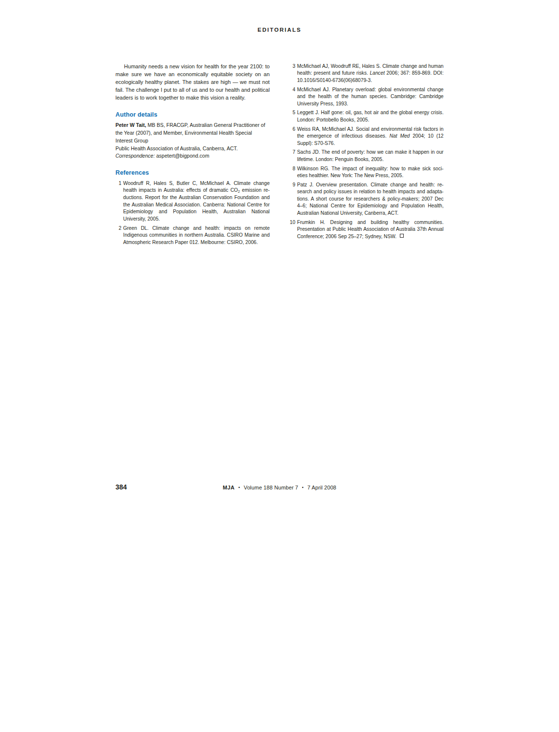EDITORIALS
Humanity needs a new vision for health for the year 2100: to make sure we have an economically equitable society on an ecologically healthy planet. The stakes are high — we must not fail. The challenge I put to all of us and to our health and political leaders is to work together to make this vision a reality.
Author details
Peter W Tait, MB BS, FRACGP, Australian General Practitioner of the Year (2007), and Member, Environmental Health Special Interest Group
Public Health Association of Australia, Canberra, ACT.
Correspondence: aspetert@bigpond.com
References
Woodruff R, Hales S, Butler C, McMichael A. Climate change health impacts in Australia: effects of dramatic CO2 emission reductions. Report for the Australian Conservation Foundation and the Australian Medical Association. Canberra: National Centre for Epidemiology and Population Health, Australian National University, 2005.
Green DL. Climate change and health: impacts on remote Indigenous communities in northern Australia. CSIRO Marine and Atmospheric Research Paper 012. Melbourne: CSIRO, 2006.
McMichael AJ, Woodruff RE, Hales S. Climate change and human health: present and future risks. Lancet 2006; 367: 859-869. DOI: 10.1016/S0140-6736(06)68079-3.
McMichael AJ. Planetary overload: global environmental change and the health of the human species. Cambridge: Cambridge University Press, 1993.
Leggett J. Half gone: oil, gas, hot air and the global energy crisis. London: Portobello Books, 2005.
Weiss RA, McMichael AJ. Social and environmental risk factors in the emergence of infectious diseases. Nat Med 2004; 10 (12 Suppl): S70-S76.
Sachs JD. The end of poverty: how we can make it happen in our lifetime. London: Penguin Books, 2005.
Wilkinson RG. The impact of inequality: how to make sick societies healthier. New York: The New Press, 2005.
Patz J. Overview presentation. Climate change and health: research and policy issues in relation to health impacts and adaptations. A short course for researchers & policy-makers; 2007 Dec 4–6; National Centre for Epidemiology and Population Health, Australian National University, Canberra, ACT.
Frumkin H. Designing and building healthy communities. Presentation at Public Health Association of Australia 37th Annual Conference; 2006 Sep 25–27; Sydney, NSW.
384
MJA • Volume 188 Number 7 • 7 April 2008